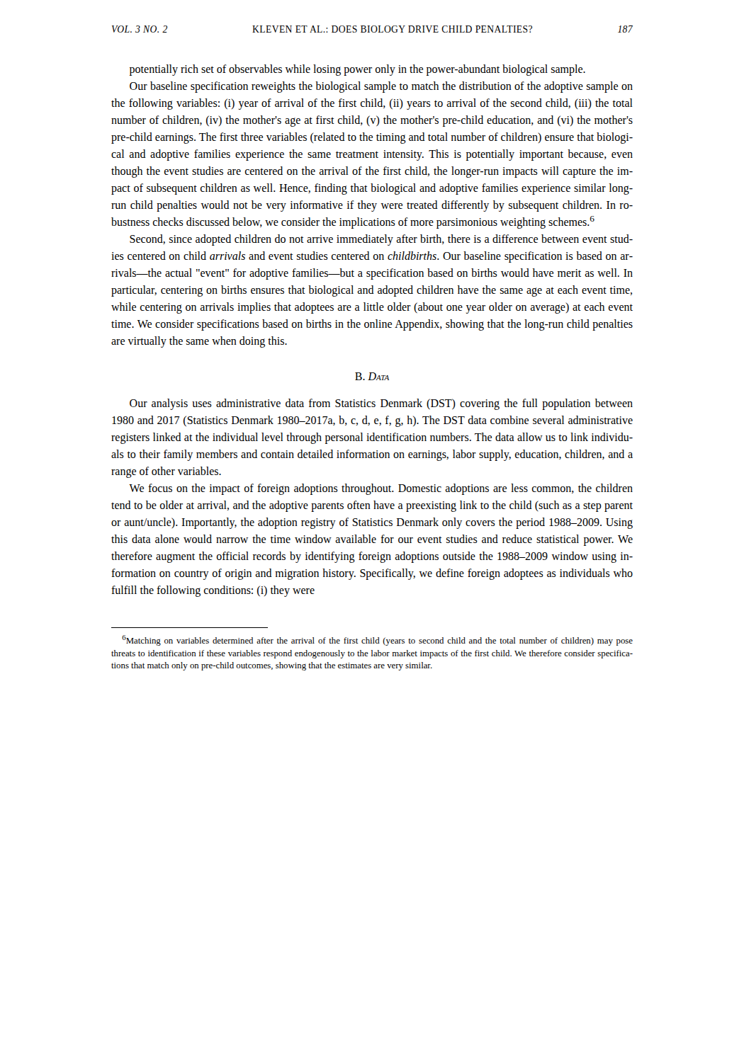VOL. 3 NO. 2 KLEVEN ET AL.: DOES BIOLOGY DRIVE CHILD PENALTIES? 187
potentially rich set of observables while losing power only in the power-abundant biological sample.
Our baseline specification reweights the biological sample to match the distribution of the adoptive sample on the following variables: (i) year of arrival of the first child, (ii) years to arrival of the second child, (iii) the total number of children, (iv) the mother's age at first child, (v) the mother's pre-child education, and (vi) the mother's pre-child earnings. The first three variables (related to the timing and total number of children) ensure that biological and adoptive families experience the same treatment intensity. This is potentially important because, even though the event studies are centered on the arrival of the first child, the longer-run impacts will capture the impact of subsequent children as well. Hence, finding that biological and adoptive families experience similar long-run child penalties would not be very informative if they were treated differently by subsequent children. In robustness checks discussed below, we consider the implications of more parsimonious weighting schemes.6
Second, since adopted children do not arrive immediately after birth, there is a difference between event studies centered on child arrivals and event studies centered on childbirths. Our baseline specification is based on arrivals—the actual "event" for adoptive families—but a specification based on births would have merit as well. In particular, centering on births ensures that biological and adopted children have the same age at each event time, while centering on arrivals implies that adoptees are a little older (about one year older on average) at each event time. We consider specifications based on births in the online Appendix, showing that the long-run child penalties are virtually the same when doing this.
B. Data
Our analysis uses administrative data from Statistics Denmark (DST) covering the full population between 1980 and 2017 (Statistics Denmark 1980–2017a, b, c, d, e, f, g, h). The DST data combine several administrative registers linked at the individual level through personal identification numbers. The data allow us to link individuals to their family members and contain detailed information on earnings, labor supply, education, children, and a range of other variables.
We focus on the impact of foreign adoptions throughout. Domestic adoptions are less common, the children tend to be older at arrival, and the adoptive parents often have a preexisting link to the child (such as a step parent or aunt/uncle). Importantly, the adoption registry of Statistics Denmark only covers the period 1988–2009. Using this data alone would narrow the time window available for our event studies and reduce statistical power. We therefore augment the official records by identifying foreign adoptions outside the 1988–2009 window using information on country of origin and migration history. Specifically, we define foreign adoptees as individuals who fulfill the following conditions: (i) they were
6Matching on variables determined after the arrival of the first child (years to second child and the total number of children) may pose threats to identification if these variables respond endogenously to the labor market impacts of the first child. We therefore consider specifications that match only on pre-child outcomes, showing that the estimates are very similar.